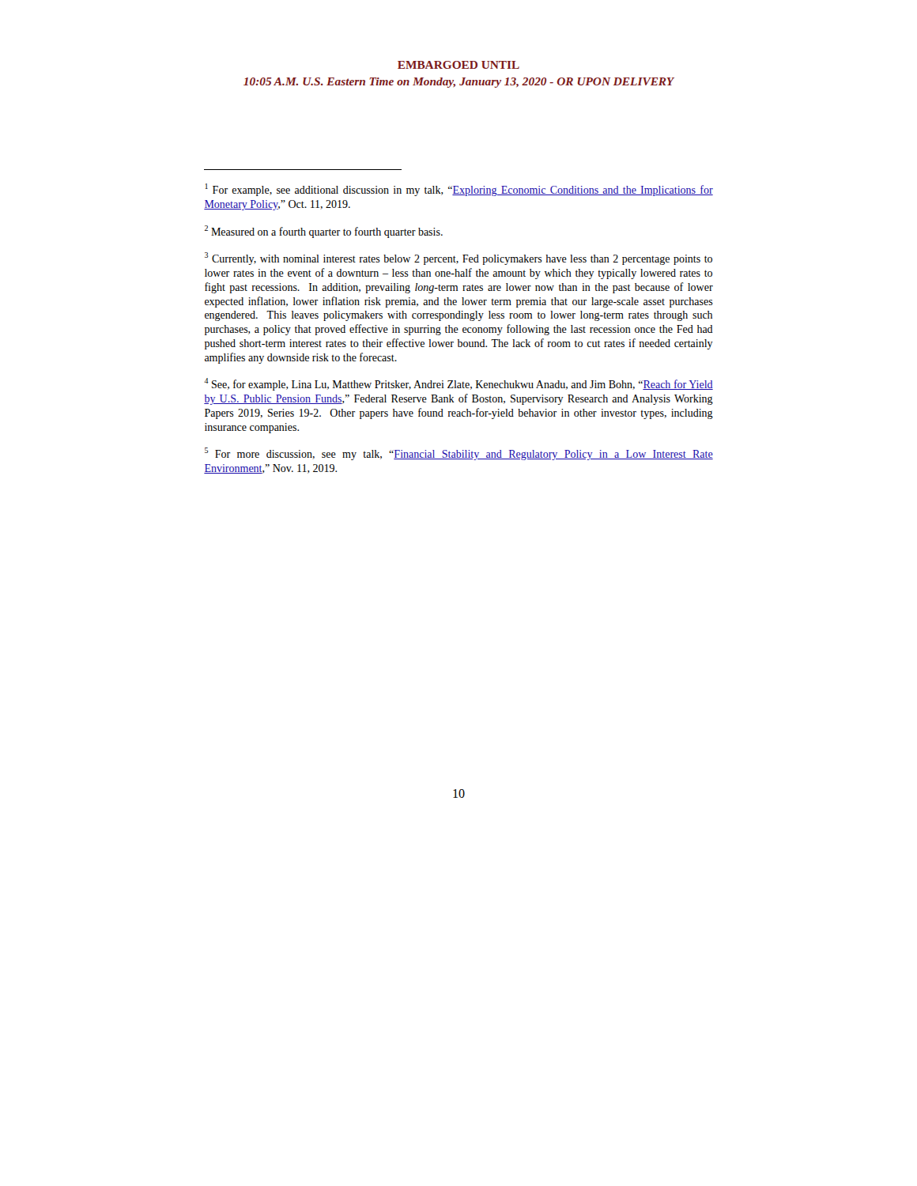EMBARGOED UNTIL
10:05 A.M. U.S. Eastern Time on Monday, January 13, 2020 - OR UPON DELIVERY
1 For example, see additional discussion in my talk, “Exploring Economic Conditions and the Implications for Monetary Policy,” Oct. 11, 2019.
2 Measured on a fourth quarter to fourth quarter basis.
3 Currently, with nominal interest rates below 2 percent, Fed policymakers have less than 2 percentage points to lower rates in the event of a downturn – less than one-half the amount by which they typically lowered rates to fight past recessions. In addition, prevailing long-term rates are lower now than in the past because of lower expected inflation, lower inflation risk premia, and the lower term premia that our large-scale asset purchases engendered. This leaves policymakers with correspondingly less room to lower long-term rates through such purchases, a policy that proved effective in spurring the economy following the last recession once the Fed had pushed short-term interest rates to their effective lower bound. The lack of room to cut rates if needed certainly amplifies any downside risk to the forecast.
4 See, for example, Lina Lu, Matthew Pritsker, Andrei Zlate, Kenechukwu Anadu, and Jim Bohn, “Reach for Yield by U.S. Public Pension Funds,” Federal Reserve Bank of Boston, Supervisory Research and Analysis Working Papers 2019, Series 19-2. Other papers have found reach-for-yield behavior in other investor types, including insurance companies.
5 For more discussion, see my talk, “Financial Stability and Regulatory Policy in a Low Interest Rate Environment,” Nov. 11, 2019.
10